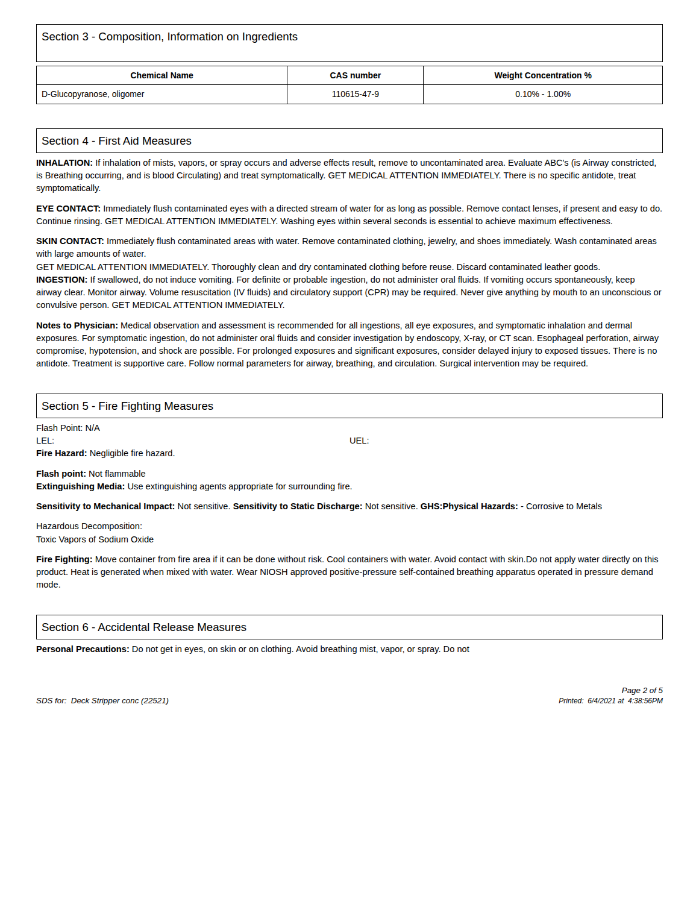Section 3 - Composition, Information on Ingredients
| Chemical Name | CAS number | Weight Concentration % |
| --- | --- | --- |
| D-Glucopyranose, oligomer | 110615-47-9 | 0.10% - 1.00% |
Section 4 - First Aid Measures
INHALATION: If inhalation of mists, vapors, or spray occurs and adverse effects result, remove to uncontaminated area. Evaluate ABC's (is Airway constricted, is Breathing occurring, and is blood Circulating) and treat symptomatically. GET MEDICAL ATTENTION IMMEDIATELY. There is no specific antidote, treat symptomatically.
EYE CONTACT: Immediately flush contaminated eyes with a directed stream of water for as long as possible. Remove contact lenses, if present and easy to do. Continue rinsing. GET MEDICAL ATTENTION IMMEDIATELY. Washing eyes within several seconds is essential to achieve maximum effectiveness.
SKIN CONTACT: Immediately flush contaminated areas with water. Remove contaminated clothing, jewelry, and shoes immediately. Wash contaminated areas with large amounts of water.
GET MEDICAL ATTENTION IMMEDIATELY. Thoroughly clean and dry contaminated clothing before reuse. Discard contaminated leather goods.
INGESTION: If swallowed, do not induce vomiting. For definite or probable ingestion, do not administer oral fluids. If vomiting occurs spontaneously, keep airway clear. Monitor airway. Volume resuscitation (IV fluids) and circulatory support (CPR) may be required. Never give anything by mouth to an unconscious or convulsive person. GET MEDICAL ATTENTION IMMEDIATELY.
Notes to Physician: Medical observation and assessment is recommended for all ingestions, all eye exposures, and symptomatic inhalation and dermal exposures. For symptomatic ingestion, do not administer oral fluids and consider investigation by endoscopy, X-ray, or CT scan. Esophageal perforation, airway compromise, hypotension, and shock are possible. For prolonged exposures and significant exposures, consider delayed injury to exposed tissues. There is no antidote. Treatment is supportive care. Follow normal parameters for airway, breathing, and circulation. Surgical intervention may be required.
Section 5 - Fire Fighting Measures
Flash Point: N/A
LEL: UEL:
Fire Hazard: Negligible fire hazard.
Flash point: Not flammable
Extinguishing Media: Use extinguishing agents appropriate for surrounding fire.
Sensitivity to Mechanical Impact: Not sensitive. Sensitivity to Static Discharge: Not sensitive. GHS:Physical Hazards: - Corrosive to Metals
Hazardous Decomposition:
Toxic Vapors of Sodium Oxide
Fire Fighting: Move container from fire area if it can be done without risk. Cool containers with water. Avoid contact with skin.Do not apply water directly on this product. Heat is generated when mixed with water. Wear NIOSH approved positive-pressure self-contained breathing apparatus operated in pressure demand mode.
Section 6 - Accidental Release Measures
Personal Precautions: Do not get in eyes, on skin or on clothing. Avoid breathing mist, vapor, or spray. Do not
SDS for: Deck Stripper conc (22521)
Page 2 of 5 Printed: 6/4/2021 at 4:38:56PM